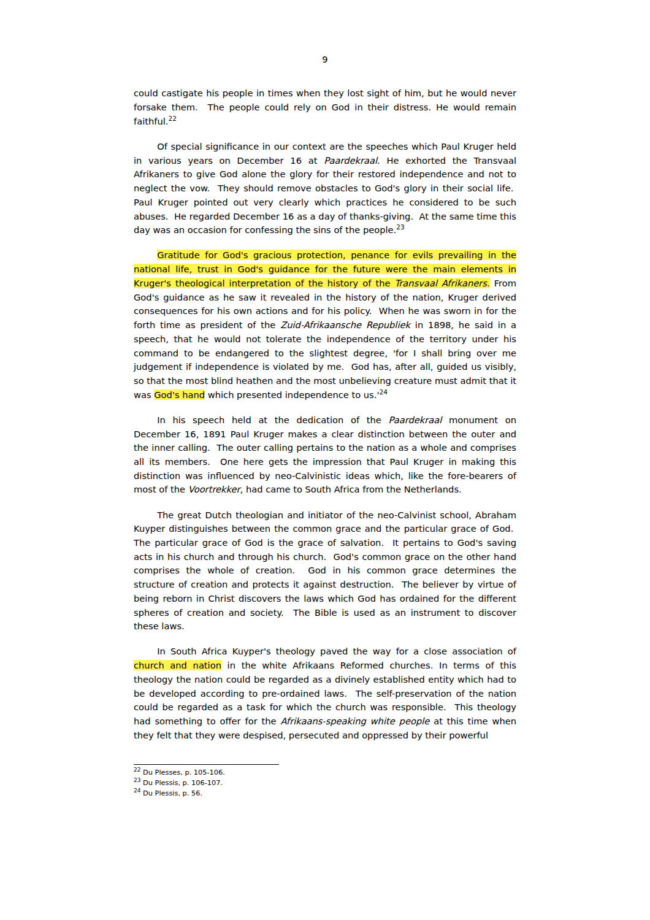9
could castigate his people in times when they lost sight of him, but he would never forsake them. The people could rely on God in their distress. He would remain faithful.22
Of special significance in our context are the speeches which Paul Kruger held in various years on December 16 at Paardekraal. He exhorted the Transvaal Afrikaners to give God alone the glory for their restored independence and not to neglect the vow. They should remove obstacles to God's glory in their social life. Paul Kruger pointed out very clearly which practices he considered to be such abuses. He regarded December 16 as a day of thanks-giving. At the same time this day was an occasion for confessing the sins of the people.23
Gratitude for God's gracious protection, penance for evils prevailing in the national life, trust in God's guidance for the future were the main elements in Kruger's theological interpretation of the history of the Transvaal Afrikaners. From God's guidance as he saw it revealed in the history of the nation, Kruger derived consequences for his own actions and for his policy. When he was sworn in for the forth time as president of the Zuid-Afrikaansche Republiek in 1898, he said in a speech, that he would not tolerate the independence of the territory under his command to be endangered to the slightest degree, 'for I shall bring over me judgement if independence is violated by me. God has, after all, guided us visibly, so that the most blind heathen and the most unbelieving creature must admit that it was God's hand which presented independence to us.'24
In his speech held at the dedication of the Paardekraal monument on December 16, 1891 Paul Kruger makes a clear distinction between the outer and the inner calling. The outer calling pertains to the nation as a whole and comprises all its members. One here gets the impression that Paul Kruger in making this distinction was influenced by neo-Calvinistic ideas which, like the fore-bearers of most of the Voortrekker, had came to South Africa from the Netherlands.
The great Dutch theologian and initiator of the neo-Calvinist school, Abraham Kuyper distinguishes between the common grace and the particular grace of God. The particular grace of God is the grace of salvation. It pertains to God's saving acts in his church and through his church. God's common grace on the other hand comprises the whole of creation. God in his common grace determines the structure of creation and protects it against destruction. The believer by virtue of being reborn in Christ discovers the laws which God has ordained for the different spheres of creation and society. The Bible is used as an instrument to discover these laws.
In South Africa Kuyper's theology paved the way for a close association of church and nation in the white Afrikaans Reformed churches. In terms of this theology the nation could be regarded as a divinely established entity which had to be developed according to pre-ordained laws. The self-preservation of the nation could be regarded as a task for which the church was responsible. This theology had something to offer for the Afrikaans-speaking white people at this time when they felt that they were despised, persecuted and oppressed by their powerful
22 Du Plesses, p. 105-106.
23 Du Plessis, p. 106-107.
24 Du Plessis, p. 56.